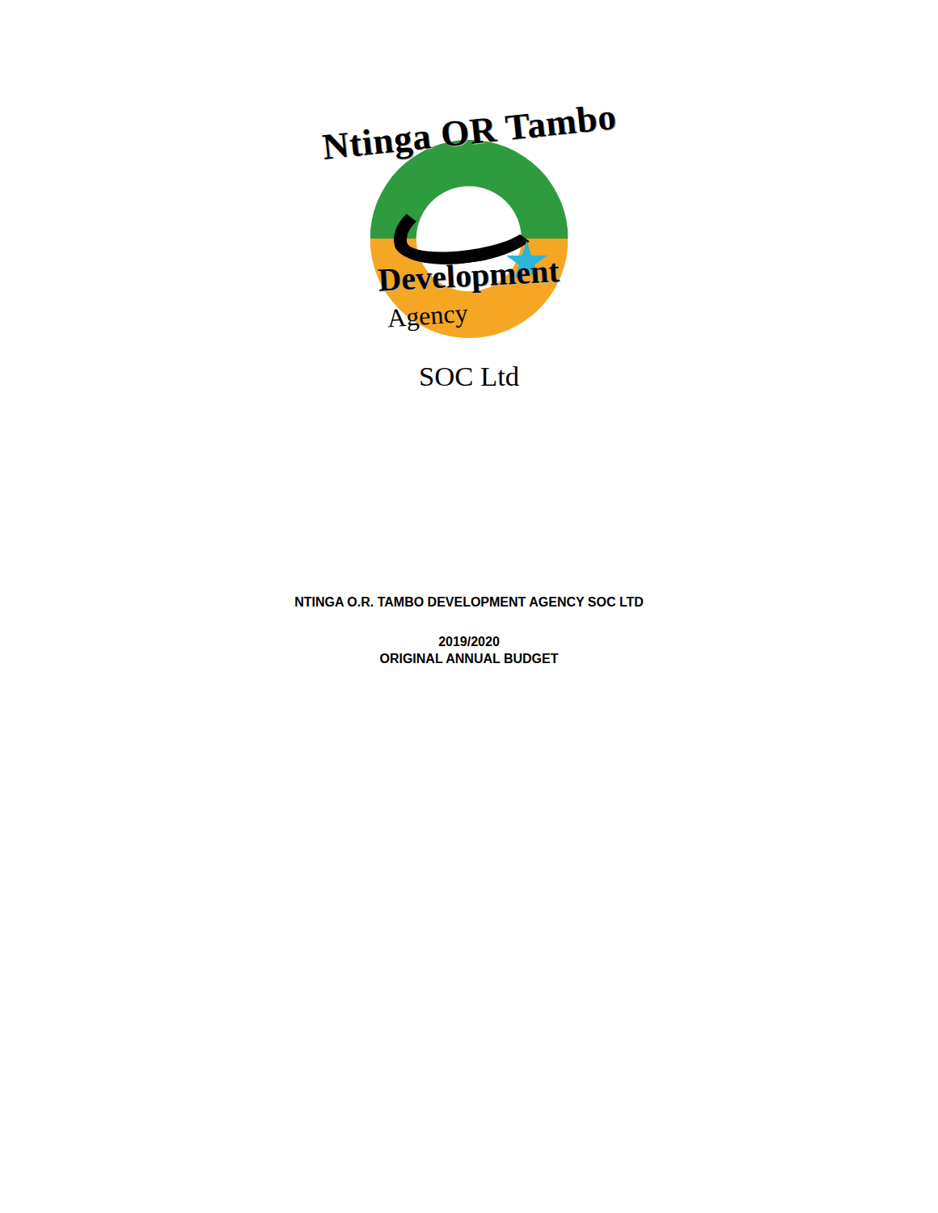Ntinga OR Tambo
Development
Agency
SOC Ltd
NTINGA O.R. TAMBO DEVELOPMENT AGENCY SOC LTD
2019/2020
ORIGINAL ANNUAL BUDGET